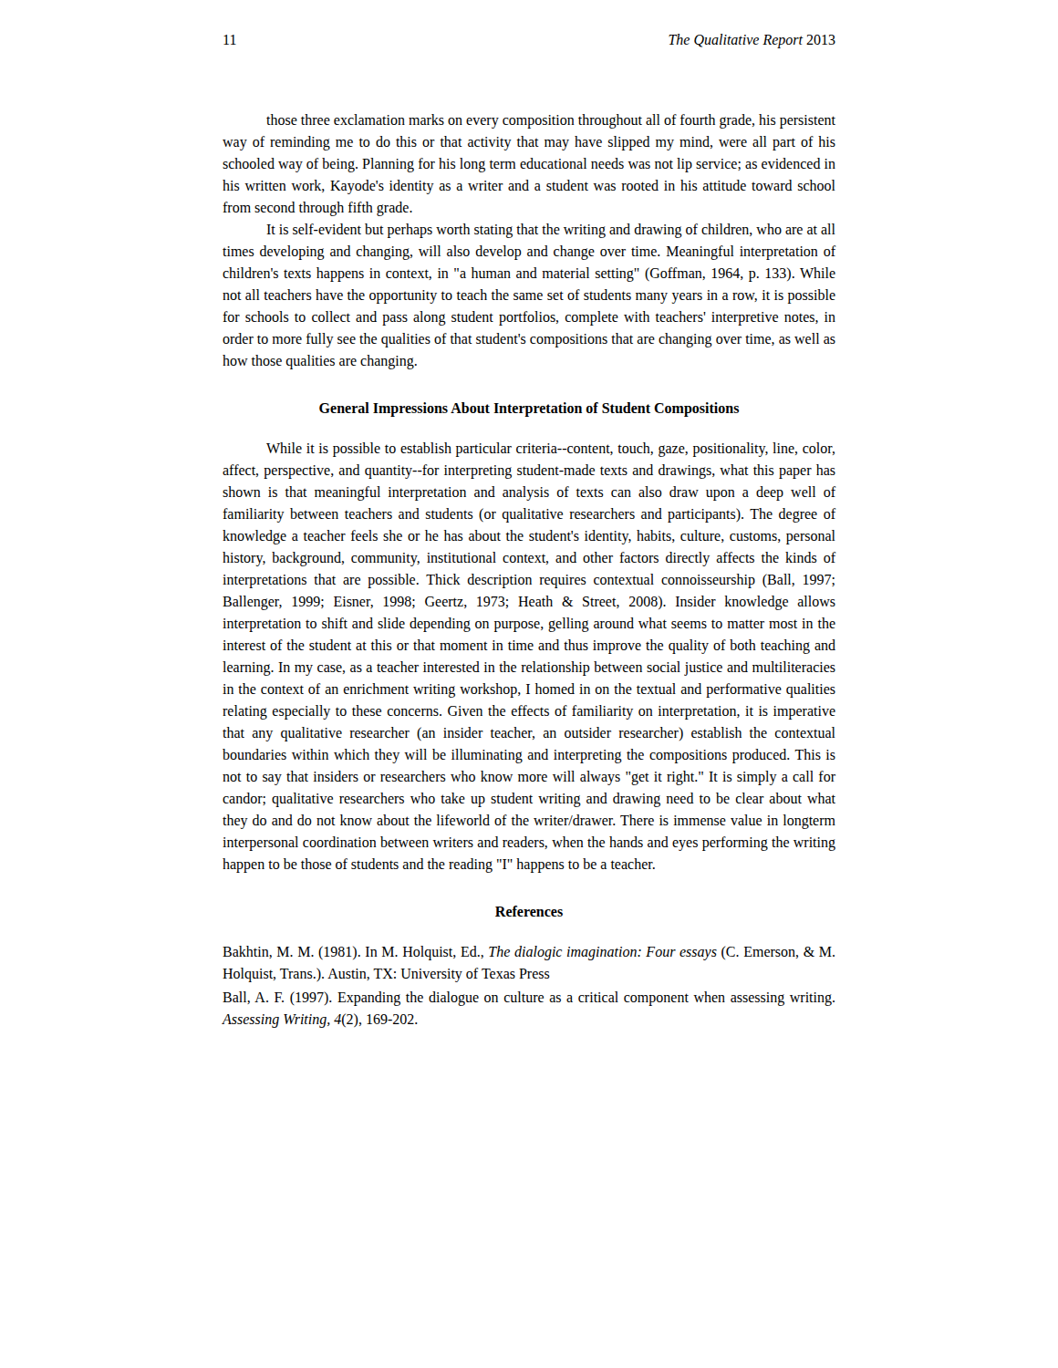11 The Qualitative Report 2013
those three exclamation marks on every composition throughout all of fourth grade, his persistent way of reminding me to do this or that activity that may have slipped my mind, were all part of his schooled way of being. Planning for his long term educational needs was not lip service; as evidenced in his written work, Kayode's identity as a writer and a student was rooted in his attitude toward school from second through fifth grade.
It is self-evident but perhaps worth stating that the writing and drawing of children, who are at all times developing and changing, will also develop and change over time. Meaningful interpretation of children's texts happens in context, in "a human and material setting" (Goffman, 1964, p. 133). While not all teachers have the opportunity to teach the same set of students many years in a row, it is possible for schools to collect and pass along student portfolios, complete with teachers' interpretive notes, in order to more fully see the qualities of that student's compositions that are changing over time, as well as how those qualities are changing.
General Impressions About Interpretation of Student Compositions
While it is possible to establish particular criteria--content, touch, gaze, positionality, line, color, affect, perspective, and quantity--for interpreting student-made texts and drawings, what this paper has shown is that meaningful interpretation and analysis of texts can also draw upon a deep well of familiarity between teachers and students (or qualitative researchers and participants). The degree of knowledge a teacher feels she or he has about the student's identity, habits, culture, customs, personal history, background, community, institutional context, and other factors directly affects the kinds of interpretations that are possible. Thick description requires contextual connoisseurship (Ball, 1997; Ballenger, 1999; Eisner, 1998; Geertz, 1973; Heath & Street, 2008). Insider knowledge allows interpretation to shift and slide depending on purpose, gelling around what seems to matter most in the interest of the student at this or that moment in time and thus improve the quality of both teaching and learning. In my case, as a teacher interested in the relationship between social justice and multiliteracies in the context of an enrichment writing workshop, I homed in on the textual and performative qualities relating especially to these concerns. Given the effects of familiarity on interpretation, it is imperative that any qualitative researcher (an insider teacher, an outsider researcher) establish the contextual boundaries within which they will be illuminating and interpreting the compositions produced. This is not to say that insiders or researchers who know more will always "get it right." It is simply a call for candor; qualitative researchers who take up student writing and drawing need to be clear about what they do and do not know about the lifeworld of the writer/drawer. There is immense value in longterm interpersonal coordination between writers and readers, when the hands and eyes performing the writing happen to be those of students and the reading "I" happens to be a teacher.
References
Bakhtin, M. M. (1981). In M. Holquist, Ed., The dialogic imagination: Four essays (C. Emerson, & M. Holquist, Trans.). Austin, TX: University of Texas Press
Ball, A. F. (1997). Expanding the dialogue on culture as a critical component when assessing writing. Assessing Writing, 4(2), 169-202.